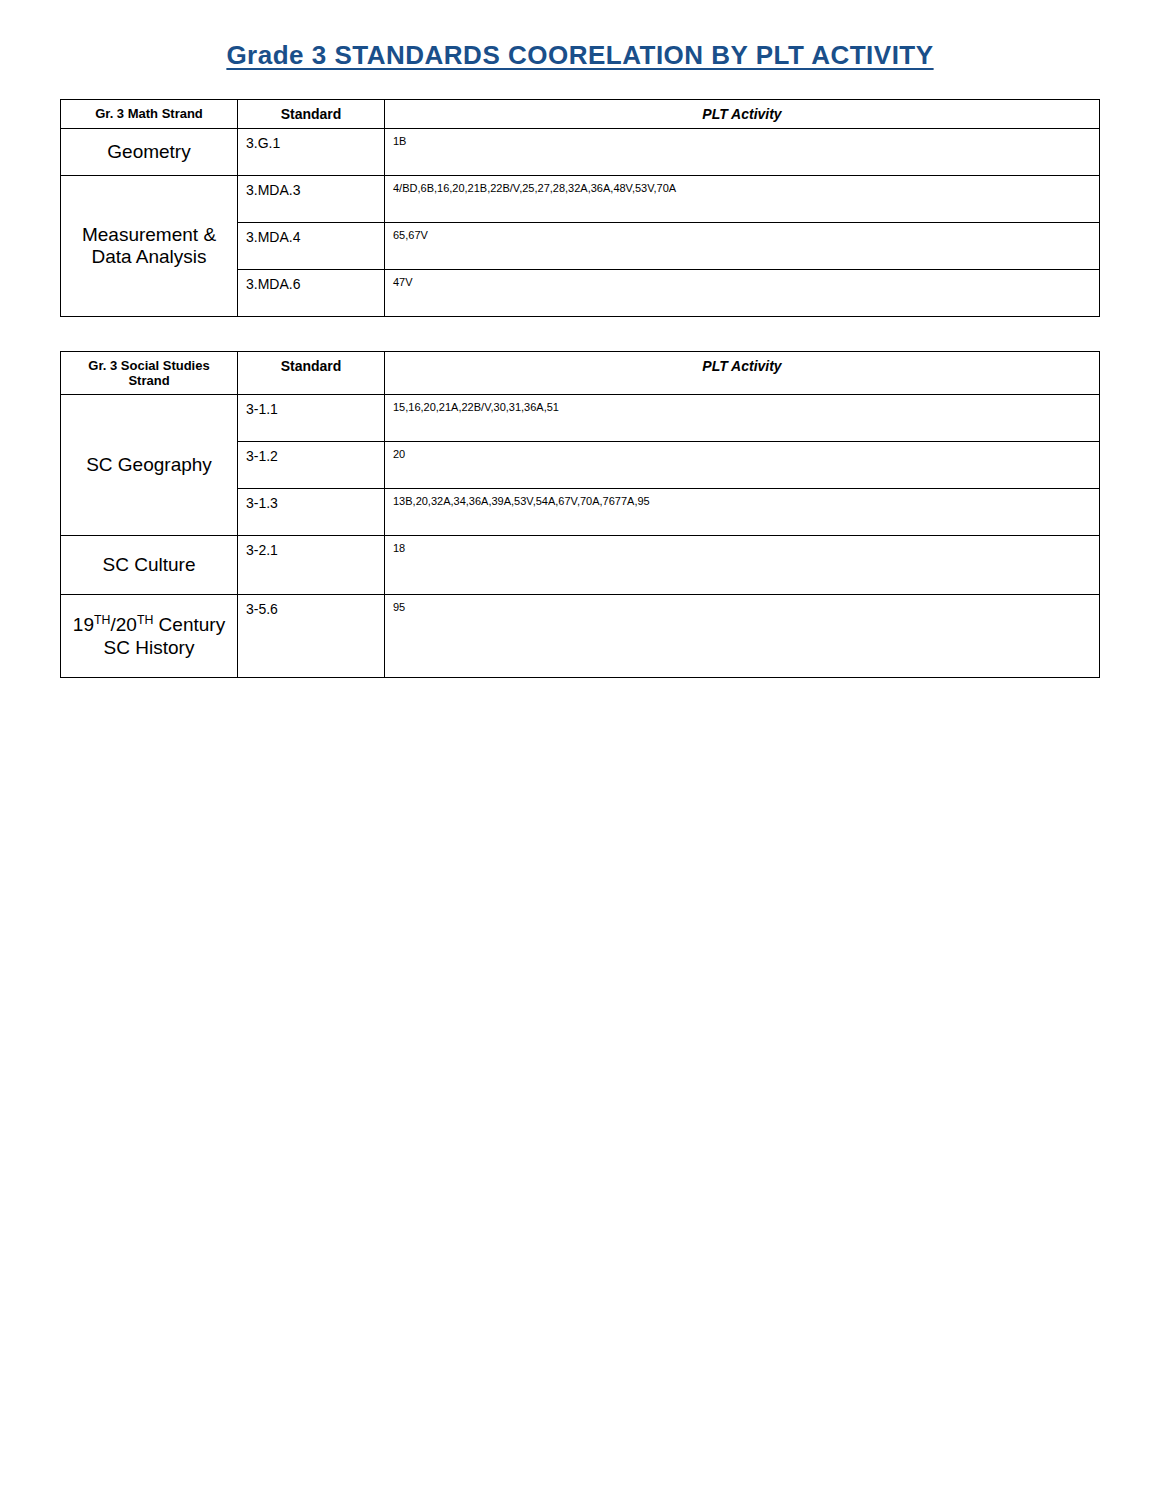Grade 3 STANDARDS COORELATION BY PLT ACTIVITY
| Gr. 3 Math Strand | Standard | PLT Activity |
| --- | --- | --- |
| Geometry | 3.G.1 | 1B |
| Measurement & Data Analysis | 3.MDA.3 | 4/BD,6B,16,20,21B,22B/V,25,27,28,32A,36A,48V,53V,70A |
| 3.MDA.4 | 65,67V |
| 3.MDA.6 | 47V |
| Gr. 3 Social Studies Strand | Standard | PLT Activity |
| --- | --- | --- |
| SC Geography | 3-1.1 | 15,16,20,21A,22B/V,30,31,36A,51 |
| 3-1.2 | 20 |
| 3-1.3 | 13B,20,32A,34,36A,39A,53V,54A,67V,70A,7677A,95 |
| SC Culture | 3-2.1 | 18 |
| 19 TH /20 TH Century SC History | 3-5.6 | 95 |